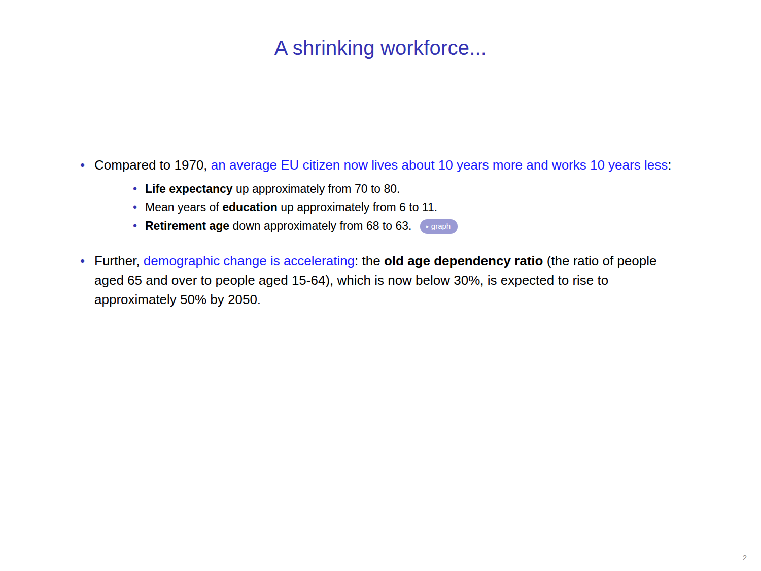A shrinking workforce...
Compared to 1970, an average EU citizen now lives about 10 years more and works 10 years less:
Life expectancy up approximately from 70 to 80.
Mean years of education up approximately from 6 to 11.
Retirement age down approximately from 68 to 63. ▸graph
Further, demographic change is accelerating: the old age dependency ratio (the ratio of people aged 65 and over to people aged 15-64), which is now below 30%, is expected to rise to approximately 50% by 2050.
2